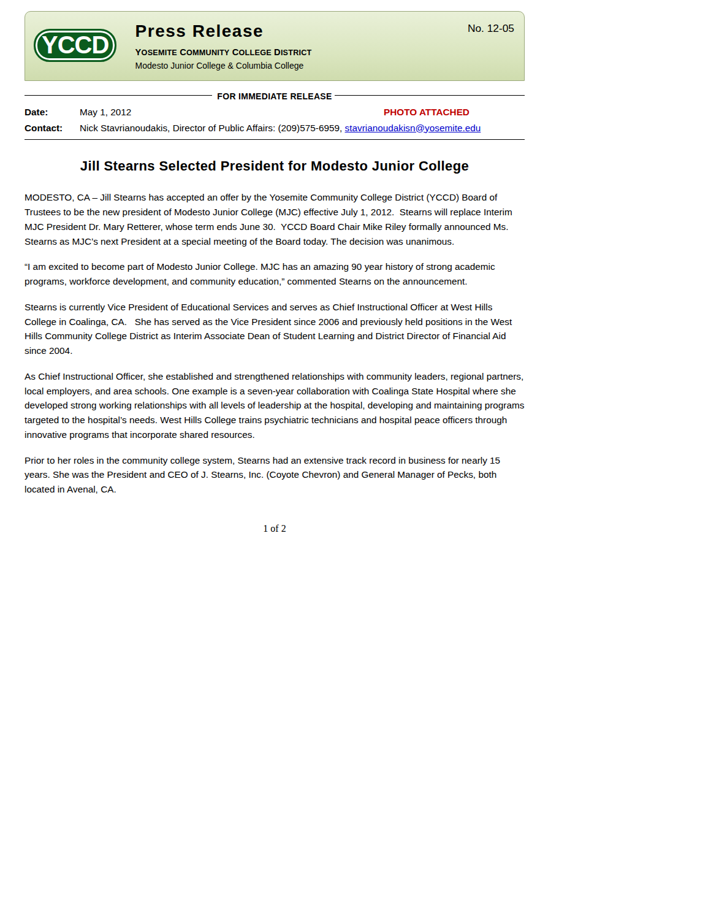No. 12-05 YCCD
Press Release
YOSEMITE COMMUNITY COLLEGE DISTRICT
Modesto Junior College & Columbia College
FOR IMMEDIATE RELEASE
| Date: | May 1, 2012 | PHOTO ATTACHED |
| Contact: | Nick Stavrianoudakis, Director of Public Affairs: (209)575-6959, stavrianoudakisn@yosemite.edu |
Jill Stearns Selected President for Modesto Junior College
MODESTO, CA – Jill Stearns has accepted an offer by the Yosemite Community College District (YCCD) Board of Trustees to be the new president of Modesto Junior College (MJC) effective July 1, 2012. Stearns will replace Interim MJC President Dr. Mary Retterer, whose term ends June 30. YCCD Board Chair Mike Riley formally announced Ms. Stearns as MJC’s next President at a special meeting of the Board today. The decision was unanimous.
“I am excited to become part of Modesto Junior College. MJC has an amazing 90 year history of strong academic programs, workforce development, and community education,” commented Stearns on the announcement.
Stearns is currently Vice President of Educational Services and serves as Chief Instructional Officer at West Hills College in Coalinga, CA. She has served as the Vice President since 2006 and previously held positions in the West Hills Community College District as Interim Associate Dean of Student Learning and District Director of Financial Aid since 2004.
As Chief Instructional Officer, she established and strengthened relationships with community leaders, regional partners, local employers, and area schools. One example is a seven-year collaboration with Coalinga State Hospital where she developed strong working relationships with all levels of leadership at the hospital, developing and maintaining programs targeted to the hospital’s needs. West Hills College trains psychiatric technicians and hospital peace officers through innovative programs that incorporate shared resources.
Prior to her roles in the community college system, Stearns had an extensive track record in business for nearly 15 years. She was the President and CEO of J. Stearns, Inc. (Coyote Chevron) and General Manager of Pecks, both located in Avenal, CA.
1 of 2